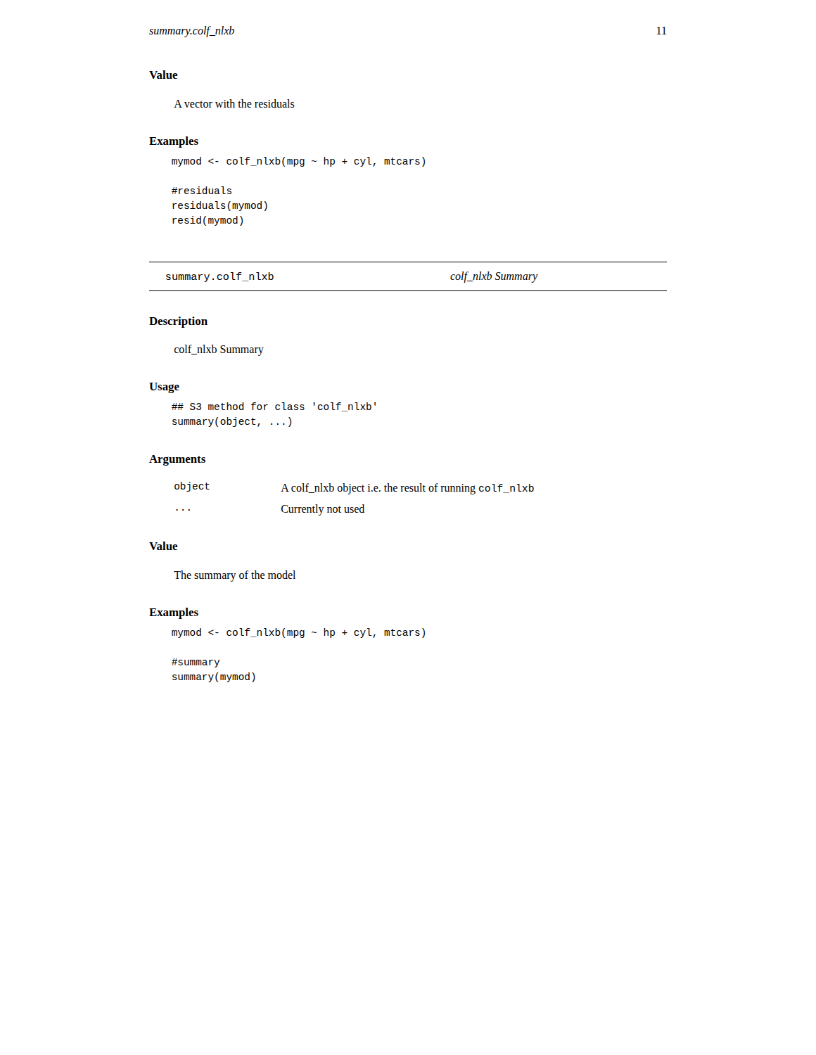summary.colf_nlxb 11
Value
A vector with the residuals
Examples
mymod <- colf_nlxb(mpg ~ hp + cyl, mtcars)

#residuals
residuals(mymod)
resid(mymod)
summary.colf_nlxb colf_nlxb Summary
Description
colf_nlxb Summary
Usage
## S3 method for class 'colf_nlxb'
summary(object, ...)
Arguments
object
A colf_nlxb object i.e. the result of running colf_nlxb
...
Currently not used
Value
The summary of the model
Examples
mymod <- colf_nlxb(mpg ~ hp + cyl, mtcars)

#summary
summary(mymod)